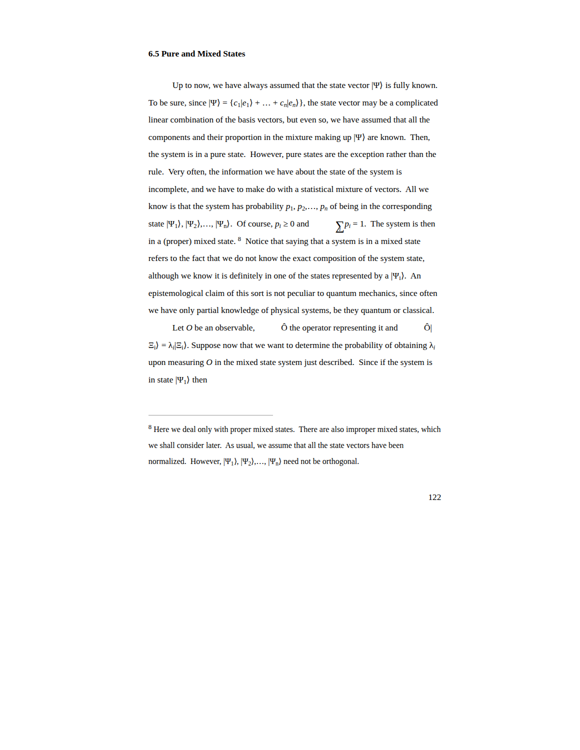6.5 Pure and Mixed States
Up to now, we have always assumed that the state vector |Ψ⟩ is fully known. To be sure, since |Ψ⟩ = {c1|e1⟩ + … + cn|en⟩}, the state vector may be a complicated linear combination of the basis vectors, but even so, we have assumed that all the components and their proportion in the mixture making up |Ψ⟩ are known. Then, the system is in a pure state. However, pure states are the exception rather than the rule. Very often, the information we have about the state of the system is incomplete, and we have to make do with a statistical mixture of vectors. All we know is that the system has probability p1, p2,…, pn of being in the corresponding state |Ψ1⟩, |Ψ2⟩,…, |Ψn⟩. Of course, pi ≥ 0 and ∑i pi = 1. The system is then in a (proper) mixed state. 8 Notice that saying that a system is in a mixed state refers to the fact that we do not know the exact composition of the system state, although we know it is definitely in one of the states represented by a |Ψi⟩. An epistemological claim of this sort is not peculiar to quantum mechanics, since often we have only partial knowledge of physical systems, be they quantum or classical.
Let O be an observable, Ô the operator representing it and Ô|Ξi⟩ = λi|Ξi⟩. Suppose now that we want to determine the probability of obtaining λi upon measuring O in the mixed state system just described. Since if the system is in state |Ψ1⟩ then
8 Here we deal only with proper mixed states. There are also improper mixed states, which we shall consider later. As usual, we assume that all the state vectors have been normalized. However, |Ψ1⟩, |Ψ2⟩,…, |Ψn⟩ need not be orthogonal.
122